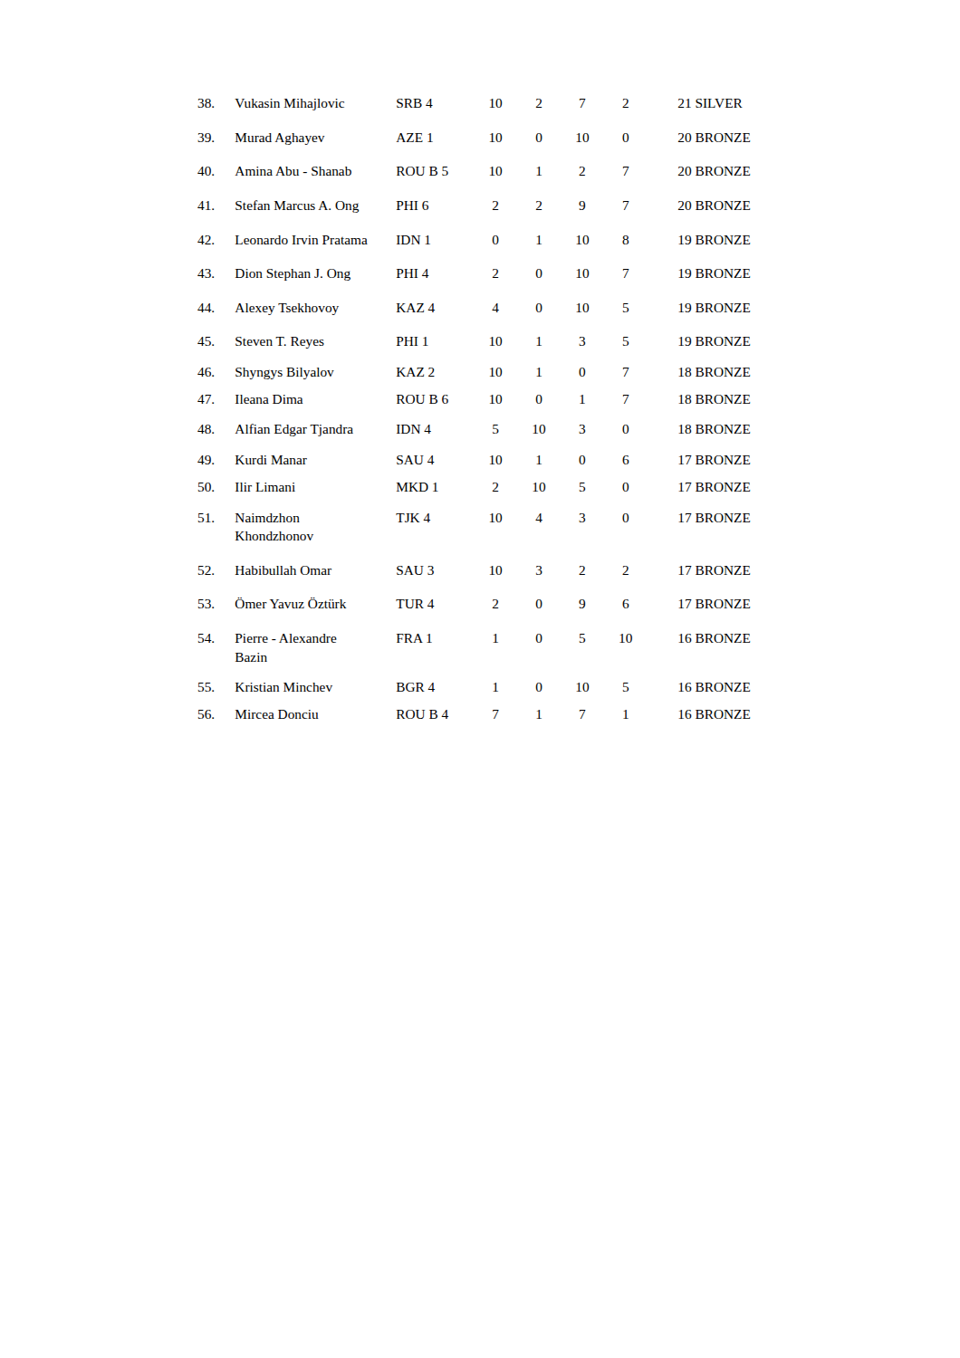| 38. | Vukasin Mihajlovic | SRB 4 | 10 | 2 | 7 | 2 | 21 SILVER |
| 39. | Murad Aghayev | AZE 1 | 10 | 0 | 10 | 0 | 20 BRONZE |
| 40. | Amina Abu - Shanab | ROU B 5 | 10 | 1 | 2 | 7 | 20 BRONZE |
| 41. | Stefan Marcus A. Ong | PHI 6 | 2 | 2 | 9 | 7 | 20 BRONZE |
| 42. | Leonardo Irvin Pratama | IDN 1 | 0 | 1 | 10 | 8 | 19 BRONZE |
| 43. | Dion Stephan J. Ong | PHI 4 | 2 | 0 | 10 | 7 | 19 BRONZE |
| 44. | Alexey Tsekhovoy | KAZ 4 | 4 | 0 | 10 | 5 | 19 BRONZE |
| 45. | Steven T. Reyes | PHI 1 | 10 | 1 | 3 | 5 | 19 BRONZE |
| 46. | Shyngys Bilyalov | KAZ 2 | 10 | 1 | 0 | 7 | 18 BRONZE |
| 47. | Ileana Dima | ROU B 6 | 10 | 0 | 1 | 7 | 18 BRONZE |
| 48. | Alfian Edgar Tjandra | IDN 4 | 5 | 10 | 3 | 0 | 18 BRONZE |
| 49. | Kurdi Manar | SAU 4 | 10 | 1 | 0 | 6 | 17 BRONZE |
| 50. | Ilir Limani | MKD 1 | 2 | 10 | 5 | 0 | 17 BRONZE |
| 51. | Naimdzhon Khondzhonov | TJK 4 | 10 | 4 | 3 | 0 | 17 BRONZE |
| 52. | Habibullah Omar | SAU 3 | 10 | 3 | 2 | 2 | 17 BRONZE |
| 53. | Ömer Yavuz Öztürk | TUR 4 | 2 | 0 | 9 | 6 | 17 BRONZE |
| 54. | Pierre - Alexandre Bazin | FRA 1 | 1 | 0 | 5 | 10 | 16 BRONZE |
| 55. | Kristian Minchev | BGR 4 | 1 | 0 | 10 | 5 | 16 BRONZE |
| 56. | Mircea Donciu | ROU B 4 | 7 | 1 | 7 | 1 | 16 BRONZE |